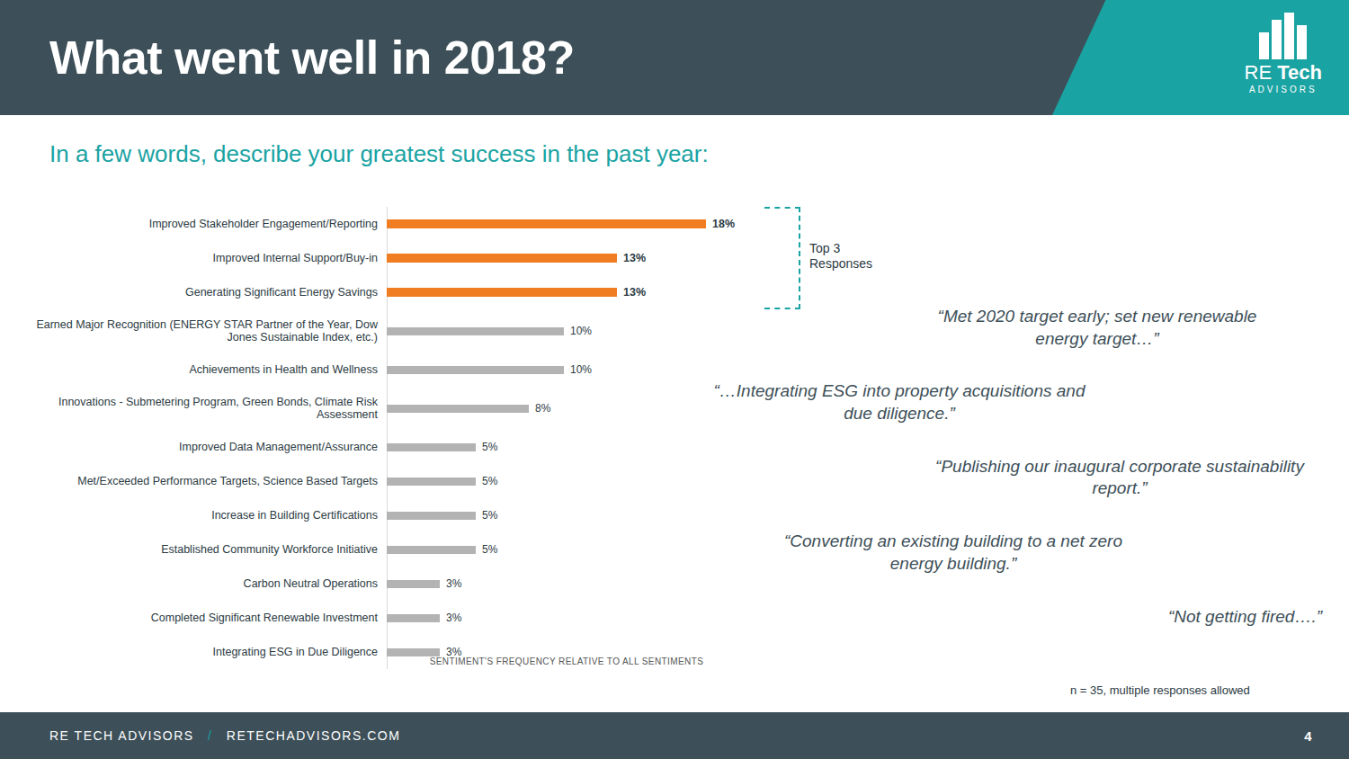What went well in 2018?
RE Tech
ADVISORS
In a few words, describe your greatest success in the past year:
Top 3
Responses
Improved Stakeholder Engagement/Reporting
18%
Improved Internal Support/Buy-in
13%
Generating Significant Energy Savings
13%
Earned Major Recognition (ENERGY STAR Partner of the Year, Dow Jones Sustainable Index, etc.)
10%
Achievements in Health and Wellness
10%
Innovations - Submetering Program, Green Bonds, Climate Risk Assessment
8%
Improved Data Management/Assurance
5%
Met/Exceeded Performance Targets, Science Based Targets
5%
Increase in Building Certifications
5%
Established Community Workforce Initiative
5%
Carbon Neutral Operations
3%
Completed Significant Renewable Investment
3%
Integrating ESG in Due Diligence
3%
SENTIMENT'S FREQUENCY RELATIVE TO ALL SENTIMENTS
“Met 2020 target early; set new renewable energy target…”
“…Integrating ESG into property acquisitions and due diligence.”
“Publishing our inaugural corporate sustainability report.”
“Converting an existing building to a net zero energy building.”
“Not getting fired….”
n = 35, multiple responses allowed
RE TECH ADVISORS / RETECHADVISORS.COM
4